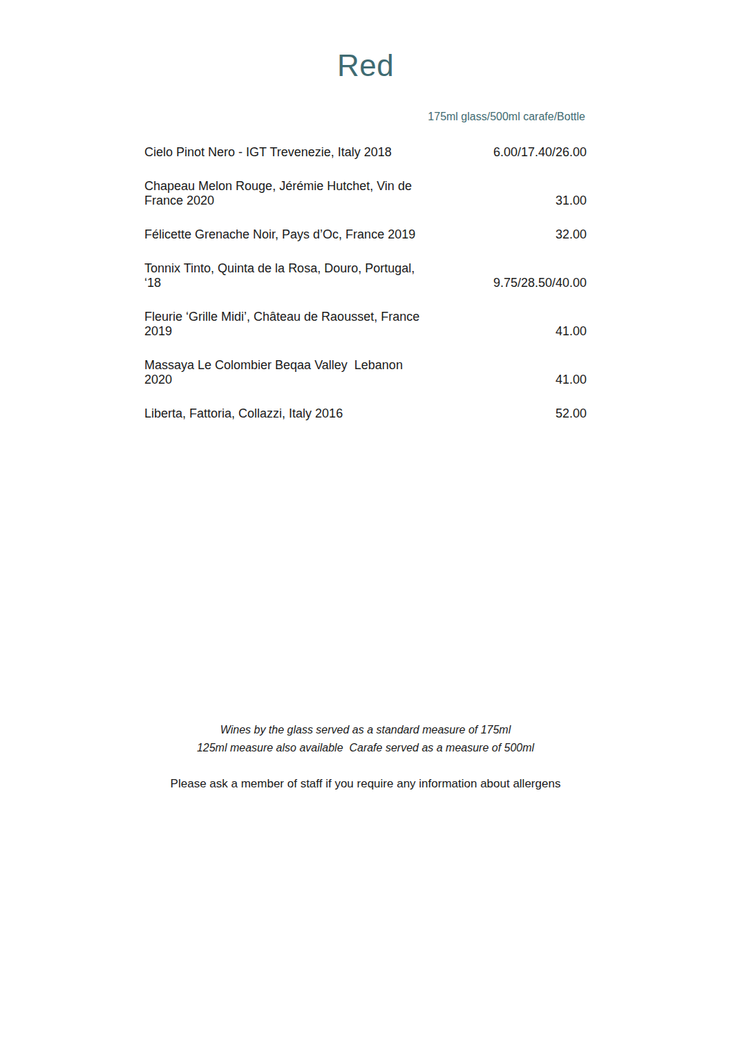Red
175ml glass/500ml carafe/Bottle
| Cielo Pinot Nero - IGT Trevenezie, Italy 2018 | 6.00/17.40/26.00 |
| Chapeau Melon Rouge, Jérémie Hutchet, Vin de France 2020 | 31.00 |
| Félicette Grenache Noir, Pays d’Oc, France 2019 | 32.00 |
| Tonnix Tinto, Quinta de la Rosa, Douro, Portugal, ‘18 | 9.75/28.50/40.00 |
| Fleurie ‘Grille Midi’, Château de Raousset, France 2019 | 41.00 |
| Massaya Le Colombier Beqaa Valley Lebanon 2020 | 41.00 |
| Liberta, Fattoria, Collazzi, Italy 2016 | 52.00 |
Wines by the glass served as a standard measure of 175ml
125ml measure also available Carafe served as a measure of 500ml
Please ask a member of staff if you require any information about allergens